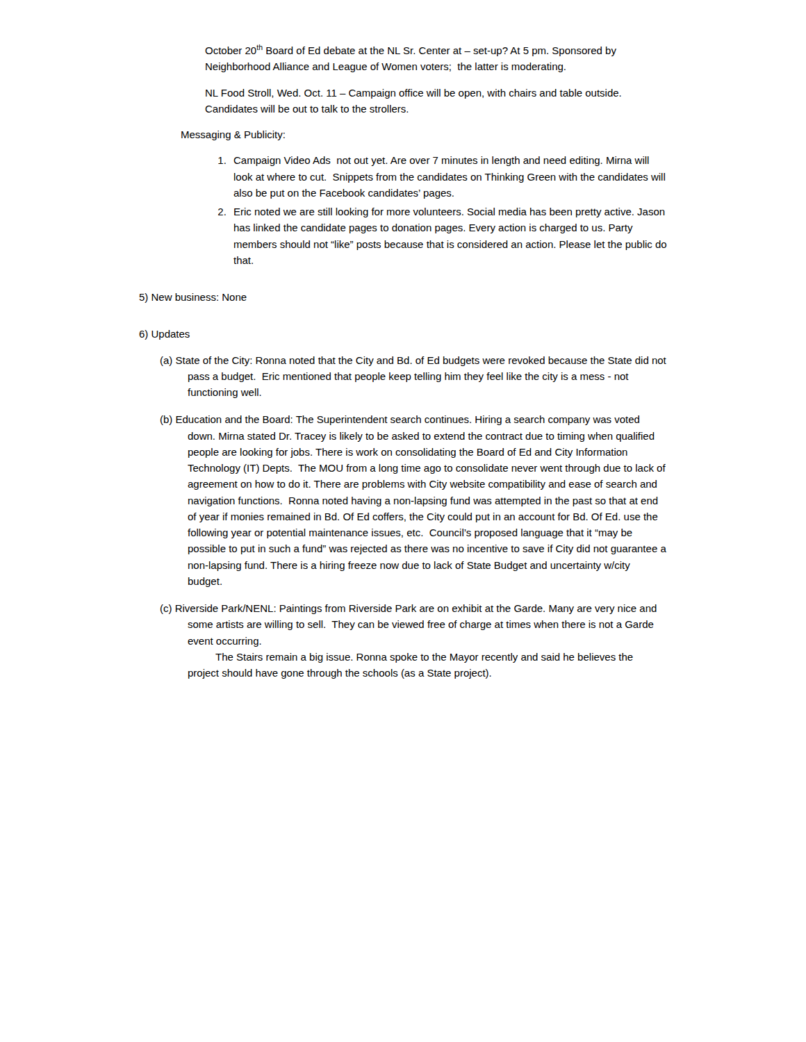October 20th Board of Ed debate at the NL Sr. Center at – set-up? At 5 pm. Sponsored by Neighborhood Alliance and League of Women voters; the latter is moderating.
NL Food Stroll, Wed. Oct. 11 – Campaign office will be open, with chairs and table outside. Candidates will be out to talk to the strollers.
Messaging & Publicity:
Campaign Video Ads not out yet. Are over 7 minutes in length and need editing. Mirna will look at where to cut. Snippets from the candidates on Thinking Green with the candidates will also be put on the Facebook candidates’ pages.
Eric noted we are still looking for more volunteers. Social media has been pretty active. Jason has linked the candidate pages to donation pages. Every action is charged to us. Party members should not “like” posts because that is considered an action. Please let the public do that.
5) New business: None
6) Updates
(a) State of the City: Ronna noted that the City and Bd. of Ed budgets were revoked because the State did not pass a budget. Eric mentioned that people keep telling him they feel like the city is a mess - not functioning well.
(b) Education and the Board: The Superintendent search continues. Hiring a search company was voted down. Mirna stated Dr. Tracey is likely to be asked to extend the contract due to timing when qualified people are looking for jobs. There is work on consolidating the Board of Ed and City Information Technology (IT) Depts. The MOU from a long time ago to consolidate never went through due to lack of agreement on how to do it. There are problems with City website compatibility and ease of search and navigation functions. Ronna noted having a non-lapsing fund was attempted in the past so that at end of year if monies remained in Bd. Of Ed coffers, the City could put in an account for Bd. Of Ed. use the following year or potential maintenance issues, etc. Council’s proposed language that it “may be possible to put in such a fund” was rejected as there was no incentive to save if City did not guarantee a non-lapsing fund. There is a hiring freeze now due to lack of State Budget and uncertainty w/city budget.
(c) Riverside Park/NENL: Paintings from Riverside Park are on exhibit at the Garde. Many are very nice and some artists are willing to sell. They can be viewed free of charge at times when there is not a Garde event occurring.
The Stairs remain a big issue. Ronna spoke to the Mayor recently and said he believes the project should have gone through the schools (as a State project).